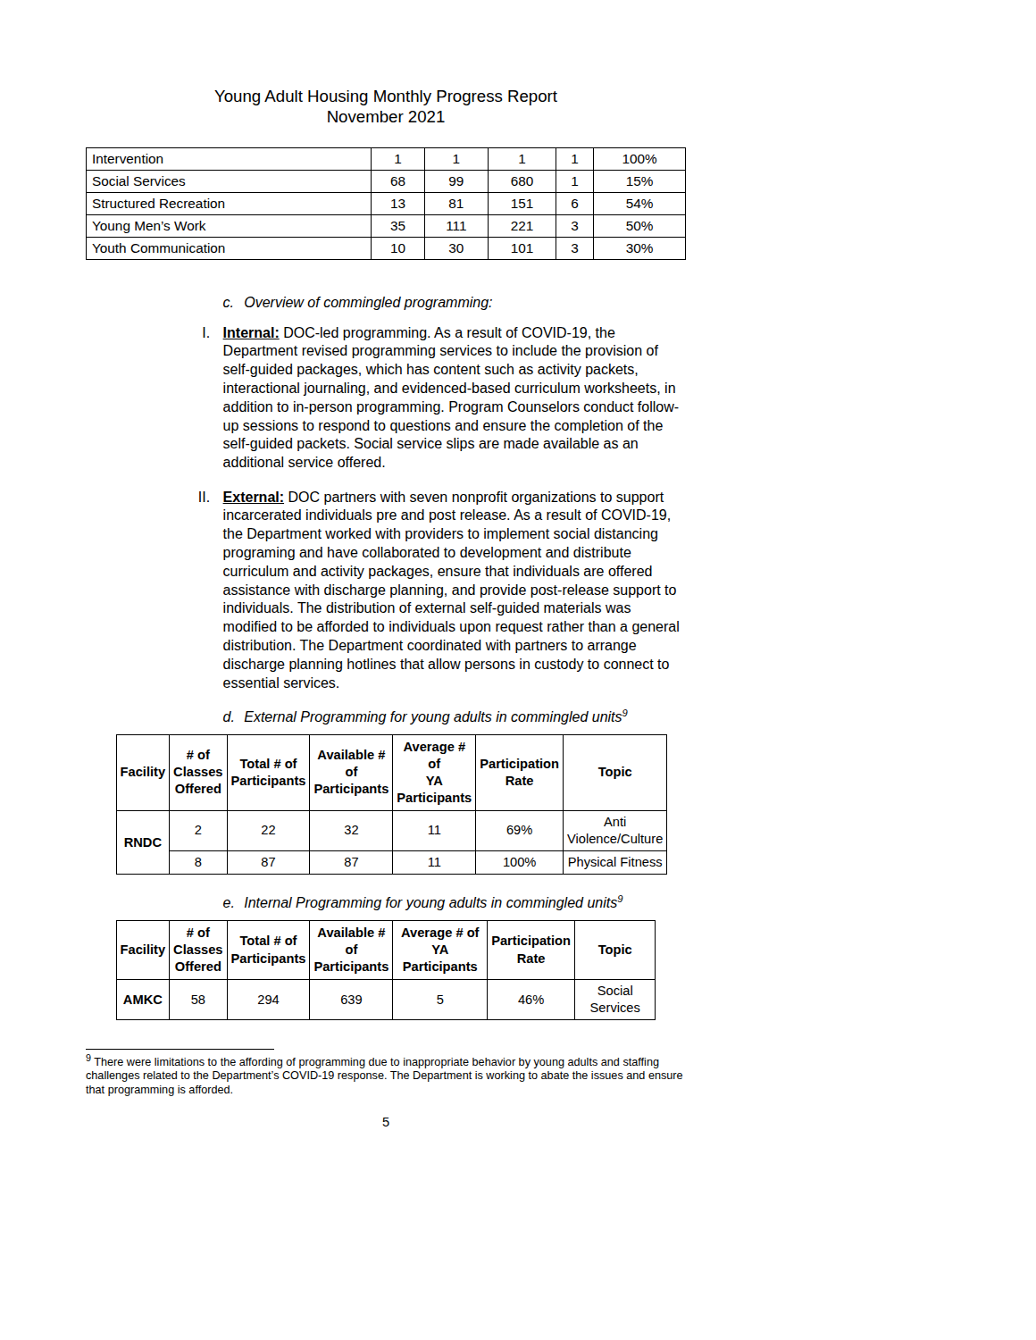Young Adult Housing Monthly Progress Report
November 2021
| Intervention | 1 | 1 | 1 | 1 | 100% |
| Social Services | 68 | 99 | 680 | 1 | 15% |
| Structured Recreation | 13 | 81 | 151 | 6 | 54% |
| Young Men’s Work | 35 | 111 | 221 | 3 | 50% |
| Youth Communication | 10 | 30 | 101 | 3 | 30% |
c. Overview of commingled programming:
I. Internal: DOC-led programming. As a result of COVID-19, the Department revised programming services to include the provision of self-guided packages, which has content such as activity packets, interactional journaling, and evidenced-based curriculum worksheets, in addition to in-person programming. Program Counselors conduct follow-up sessions to respond to questions and ensure the completion of the self-guided packets. Social service slips are made available as an additional service offered.
II. External: DOC partners with seven nonprofit organizations to support incarcerated individuals pre and post release. As a result of COVID-19, the Department worked with providers to implement social distancing programing and have collaborated to development and distribute curriculum and activity packages, ensure that individuals are offered assistance with discharge planning, and provide post-release support to individuals. The distribution of external self-guided materials was modified to be afforded to individuals upon request rather than a general distribution. The Department coordinated with partners to arrange discharge planning hotlines that allow persons in custody to connect to essential services.
d. External Programming for young adults in commingled units9
| Facility | # of Classes Offered | Total # of Participants | Available # of Participants | Average # of YA Participants | Participation Rate | Topic |
| --- | --- | --- | --- | --- | --- | --- |
| RNDC | 2 | 22 | 32 | 11 | 69% | Anti Violence/Culture |
| 8 | 87 | 87 | 11 | 100% | Physical Fitness |
e. Internal Programming for young adults in commingled units9
| Facility | # of Classes Offered | Total # of Participants | Available # of Participants | Average # of YA Participants | Participation Rate | Topic |
| --- | --- | --- | --- | --- | --- | --- |
| AMKC | 58 | 294 | 639 | 5 | 46% | Social Services |
9 There were limitations to the affording of programming due to inappropriate behavior by young adults and staffing challenges related to the Department’s COVID-19 response. The Department is working to abate the issues and ensure that programming is afforded.
5